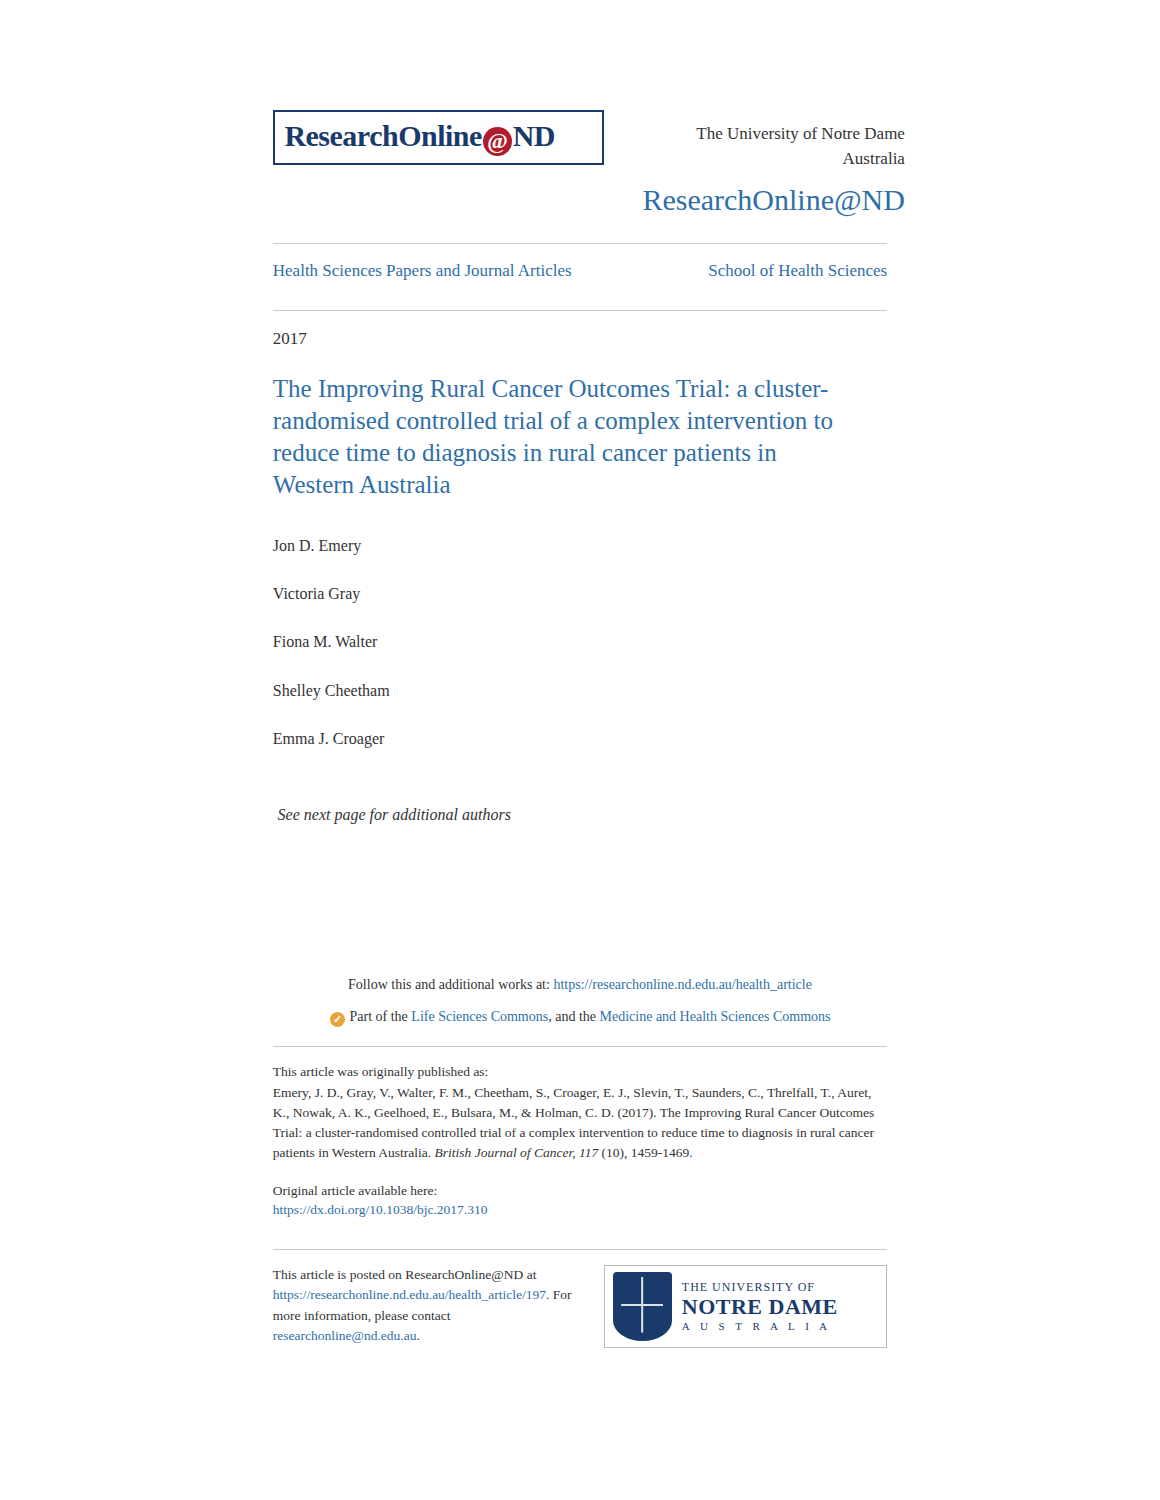ResearchOnline@ND
The University of Notre Dame Australia
ResearchOnline@ND
Health Sciences Papers and Journal Articles
School of Health Sciences
2017
The Improving Rural Cancer Outcomes Trial: a cluster-randomised controlled trial of a complex intervention to reduce time to diagnosis in rural cancer patients in Western Australia
Jon D. Emery
Victoria Gray
Fiona M. Walter
Shelley Cheetham
Emma J. Croager
See next page for additional authors
Follow this and additional works at: https://researchonline.nd.edu.au/health_article
✓Part of the Life Sciences Commons, and the Medicine and Health Sciences Commons
This article was originally published as: Emery, J. D., Gray, V., Walter, F. M., Cheetham, S., Croager, E. J., Slevin, T., Saunders, C., Threlfall, T., Auret, K., Nowak, A. K., Geelhoed, E., Bulsara, M., & Holman, C. D. (2017). The Improving Rural Cancer Outcomes Trial: a cluster-randomised controlled trial of a complex intervention to reduce time to diagnosis in rural cancer patients in Western Australia. British Journal of Cancer, 117 (10), 1459-1469.
Original article available here:
https://dx.doi.org/10.1038/bjc.2017.310
This article is posted on ResearchOnline@ND at
https://researchonline.nd.edu.au/health_article/197. For more information, please contact researchonline@nd.edu.au.
THE UNIVERSITY OF
NOTRE DAME
A U S T R A L I A